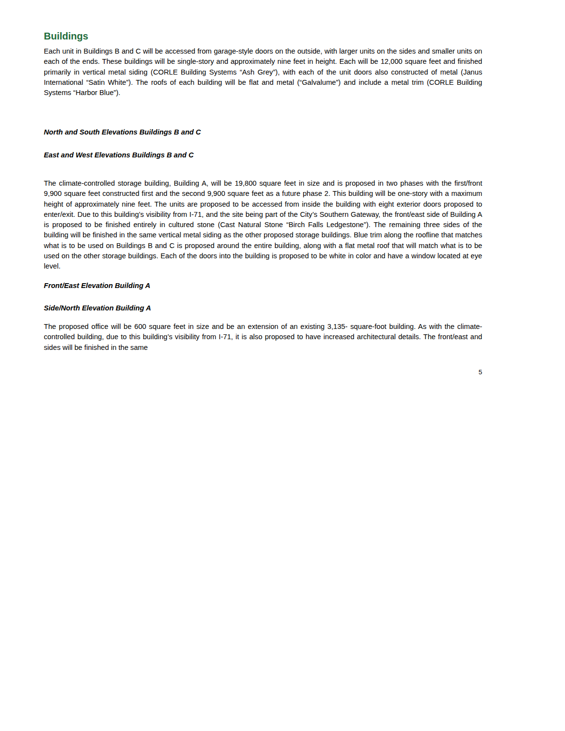Buildings
Each unit in Buildings B and C will be accessed from garage-style doors on the outside, with larger units on the sides and smaller units on each of the ends. These buildings will be single-story and approximately nine feet in height. Each will be 12,000 square feet and finished primarily in vertical metal siding (CORLE Building Systems “Ash Grey”), with each of the unit doors also constructed of metal (Janus International “Satin White”). The roofs of each building will be flat and metal (“Galvalume”) and include a metal trim (CORLE Building Systems “Harbor Blue”).
North and South Elevations Buildings B and C
East and West Elevations Buildings B and C
The climate-controlled storage building, Building A, will be 19,800 square feet in size and is proposed in two phases with the first/front 9,900 square feet constructed first and the second 9,900 square feet as a future phase 2. This building will be one-story with a maximum height of approximately nine feet. The units are proposed to be accessed from inside the building with eight exterior doors proposed to enter/exit. Due to this building’s visibility from I-71, and the site being part of the City’s Southern Gateway, the front/east side of Building A is proposed to be finished entirely in cultured stone (Cast Natural Stone “Birch Falls Ledgestone”). The remaining three sides of the building will be finished in the same vertical metal siding as the other proposed storage buildings. Blue trim along the roofline that matches what is to be used on Buildings B and C is proposed around the entire building, along with a flat metal roof that will match what is to be used on the other storage buildings. Each of the doors into the building is proposed to be white in color and have a window located at eye level.
Front/East Elevation Building A
Side/North Elevation Building A
The proposed office will be 600 square feet in size and be an extension of an existing 3,135- square-foot building. As with the climate-controlled building, due to this building’s visibility from I-71, it is also proposed to have increased architectural details. The front/east and sides will be finished in the same
5